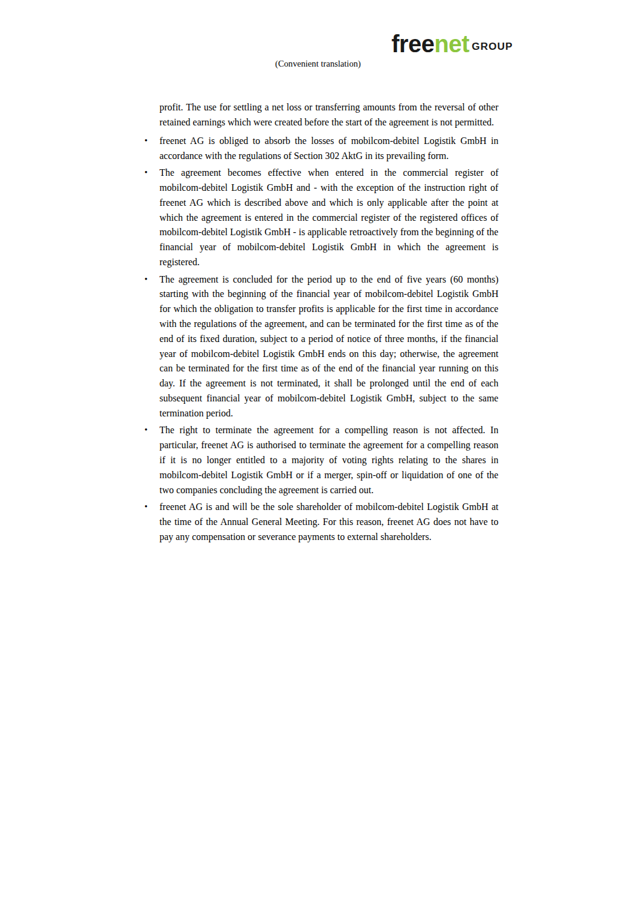free net GROUP
(Convenient translation)
profit. The use for settling a net loss or transferring amounts from the reversal of other retained earnings which were created before the start of the agreement is not permitted.
freenet AG is obliged to absorb the losses of mobilcom-debitel Logistik GmbH in accordance with the regulations of Section 302 AktG in its prevailing form.
The agreement becomes effective when entered in the commercial register of mobilcom-debitel Logistik GmbH and - with the exception of the instruction right of freenet AG which is described above and which is only applicable after the point at which the agreement is entered in the commercial register of the registered offices of mobilcom-debitel Logistik GmbH - is applicable retroactively from the beginning of the financial year of mobilcom-debitel Logistik GmbH in which the agreement is registered.
The agreement is concluded for the period up to the end of five years (60 months) starting with the beginning of the financial year of mobilcom-debitel Logistik GmbH for which the obligation to transfer profits is applicable for the first time in accordance with the regulations of the agreement, and can be terminated for the first time as of the end of its fixed duration, subject to a period of notice of three months, if the financial year of mobilcom-debitel Logistik GmbH ends on this day; otherwise, the agreement can be terminated for the first time as of the end of the financial year running on this day. If the agreement is not terminated, it shall be prolonged until the end of each subsequent financial year of mobilcom-debitel Logistik GmbH, subject to the same termination period.
The right to terminate the agreement for a compelling reason is not affected. In particular, freenet AG is authorised to terminate the agreement for a compelling reason if it is no longer entitled to a majority of voting rights relating to the shares in mobilcom-debitel Logistik GmbH or if a merger, spin-off or liquidation of one of the two companies concluding the agreement is carried out.
freenet AG is and will be the sole shareholder of mobilcom-debitel Logistik GmbH at the time of the Annual General Meeting. For this reason, freenet AG does not have to pay any compensation or severance payments to external shareholders.